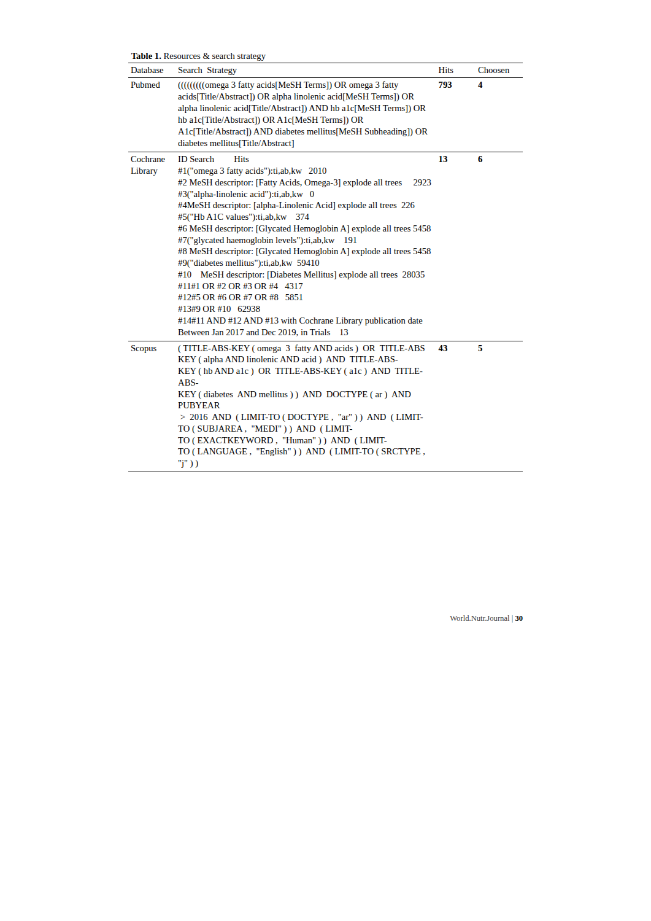Table 1. Resources & search strategy
| Database | Search Strategy | Hits | Choosen |
| --- | --- | --- | --- |
| Pubmed | (((((((((omega 3 fatty acids[MeSH Terms]) OR omega 3 fatty acids[Title/Abstract]) OR alpha linolenic acid[MeSH Terms]) OR alpha linolenic acid[Title/Abstract]) AND hb a1c[MeSH Terms]) OR hb a1c[Title/Abstract]) OR A1c[MeSH Terms]) OR A1c[Title/Abstract]) AND diabetes mellitus[MeSH Subheading]) OR diabetes mellitus[Title/Abstract] | 793 | 4 |
| Cochrane Library | ID Search Hits #1("omega 3 fatty acids"):ti,ab,kw 2010 #2 MeSH descriptor: [Fatty Acids, Omega-3] explode all trees 2923 #3("alpha-linolenic acid"):ti,ab,kw 0 #4MeSH descriptor: [alpha-Linolenic Acid] explode all trees 226 #5("Hb A1C values"):ti,ab,kw 374 #6 MeSH descriptor: [Glycated Hemoglobin A] explode all trees 5458 #7("glycated haemoglobin levels"):ti,ab,kw 191 #8 MeSH descriptor: [Glycated Hemoglobin A] explode all trees 5458 #9("diabetes mellitus"):ti,ab,kw 59410 #10 MeSH descriptor: [Diabetes Mellitus] explode all trees 28035 #11#1 OR #2 OR #3 OR #4 4317 #12#5 OR #6 OR #7 OR #8 5851 #13#9 OR #10 62938 #14#11 AND #12 AND #13 with Cochrane Library publication date Between Jan 2017 and Dec 2019, in Trials 13 | 13 | 6 |
| Scopus | ( TITLE-ABS-KEY ( omega 3 fatty AND acids ) OR TITLE-ABS KEY ( alpha AND linolenic AND acid ) AND TITLE-ABS- KEY ( hb AND a1c ) OR TITLE-ABS-KEY ( a1c ) AND TITLE-ABS- KEY ( diabetes AND mellitus ) ) AND DOCTYPE ( ar ) AND PUBYEAR > 2016 AND ( LIMIT-TO ( DOCTYPE , "ar" ) ) AND ( LIMIT- TO ( SUBJAREA , "MEDI" ) ) AND ( LIMIT- TO ( EXACTKEYWORD , "Human" ) ) AND ( LIMIT- TO ( LANGUAGE , "English" ) ) AND ( LIMIT-TO ( SRCTYPE , "j" ) ) | 43 | 5 |
World.Nutr.Journal | 30